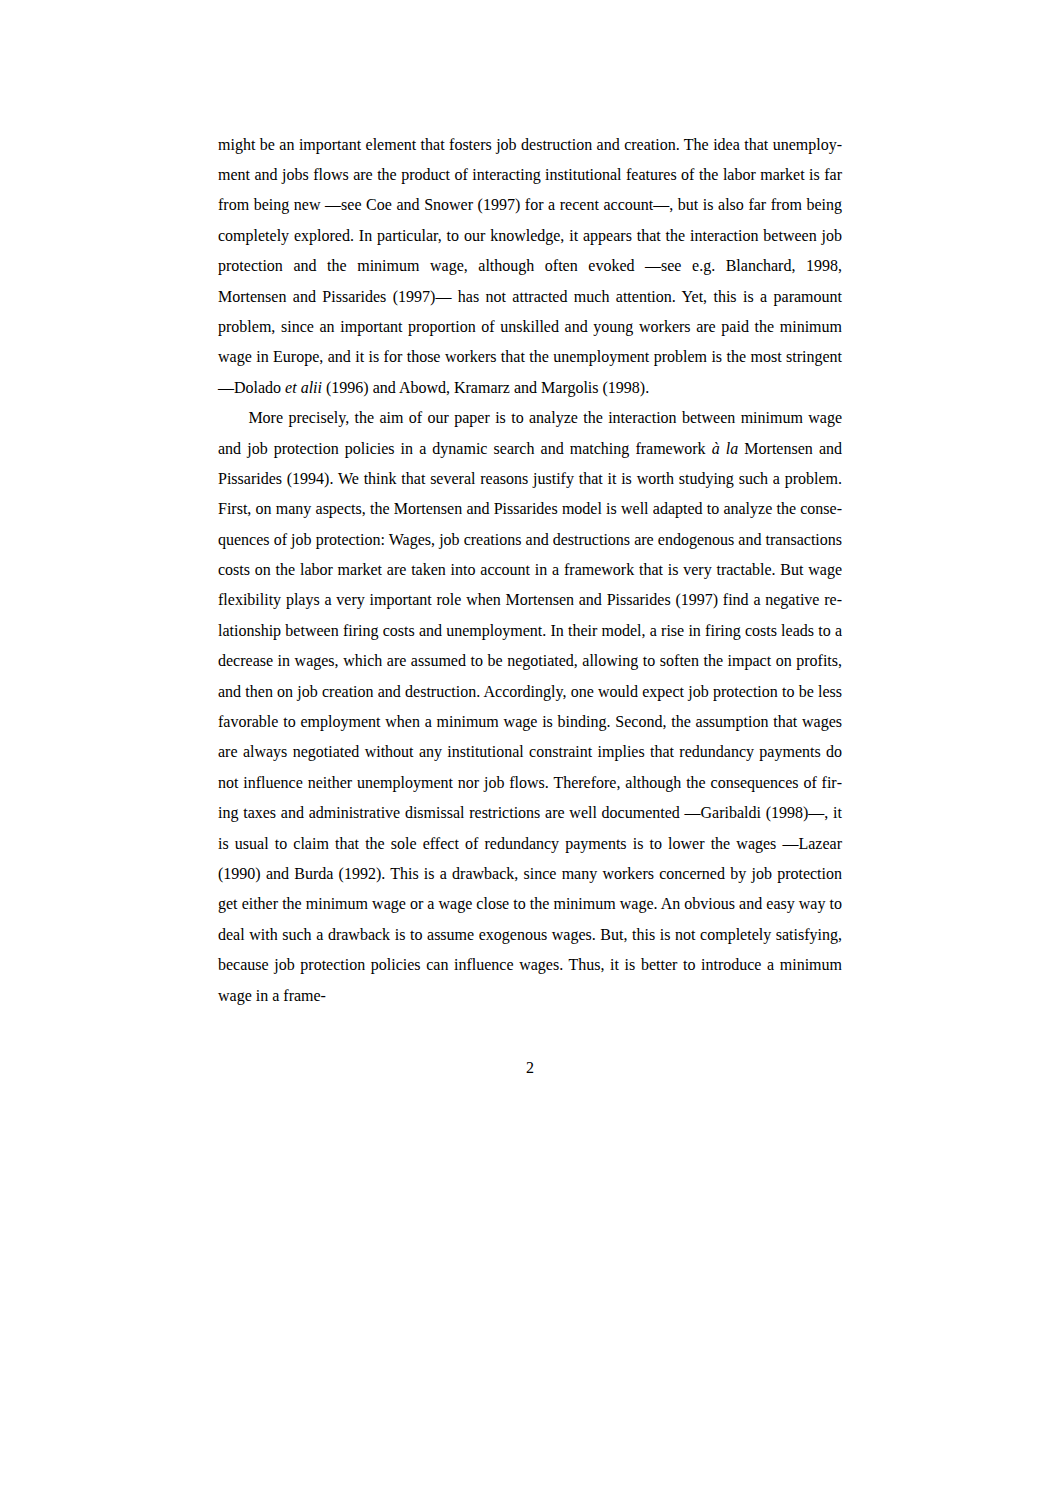might be an important element that fosters job destruction and creation. The idea that unemployment and jobs flows are the product of interacting institutional features of the labor market is far from being new —see Coe and Snower (1997) for a recent account—, but is also far from being completely explored. In particular, to our knowledge, it appears that the interaction between job protection and the minimum wage, although often evoked —see e.g. Blanchard, 1998, Mortensen and Pissarides (1997)— has not attracted much attention. Yet, this is a paramount problem, since an important proportion of unskilled and young workers are paid the minimum wage in Europe, and it is for those workers that the unemployment problem is the most stringent —Dolado et alii (1996) and Abowd, Kramarz and Margolis (1998).
More precisely, the aim of our paper is to analyze the interaction between minimum wage and job protection policies in a dynamic search and matching framework à la Mortensen and Pissarides (1994). We think that several reasons justify that it is worth studying such a problem. First, on many aspects, the Mortensen and Pissarides model is well adapted to analyze the consequences of job protection: Wages, job creations and destructions are endogenous and transactions costs on the labor market are taken into account in a framework that is very tractable. But wage flexibility plays a very important role when Mortensen and Pissarides (1997) find a negative relationship between firing costs and unemployment. In their model, a rise in firing costs leads to a decrease in wages, which are assumed to be negotiated, allowing to soften the impact on profits, and then on job creation and destruction. Accordingly, one would expect job protection to be less favorable to employment when a minimum wage is binding. Second, the assumption that wages are always negotiated without any institutional constraint implies that redundancy payments do not influence neither unemployment nor job flows. Therefore, although the consequences of firing taxes and administrative dismissal restrictions are well documented —Garibaldi (1998)—, it is usual to claim that the sole effect of redundancy payments is to lower the wages —Lazear (1990) and Burda (1992). This is a drawback, since many workers concerned by job protection get either the minimum wage or a wage close to the minimum wage. An obvious and easy way to deal with such a drawback is to assume exogenous wages. But, this is not completely satisfying, because job protection policies can influence wages. Thus, it is better to introduce a minimum wage in a frame-
2